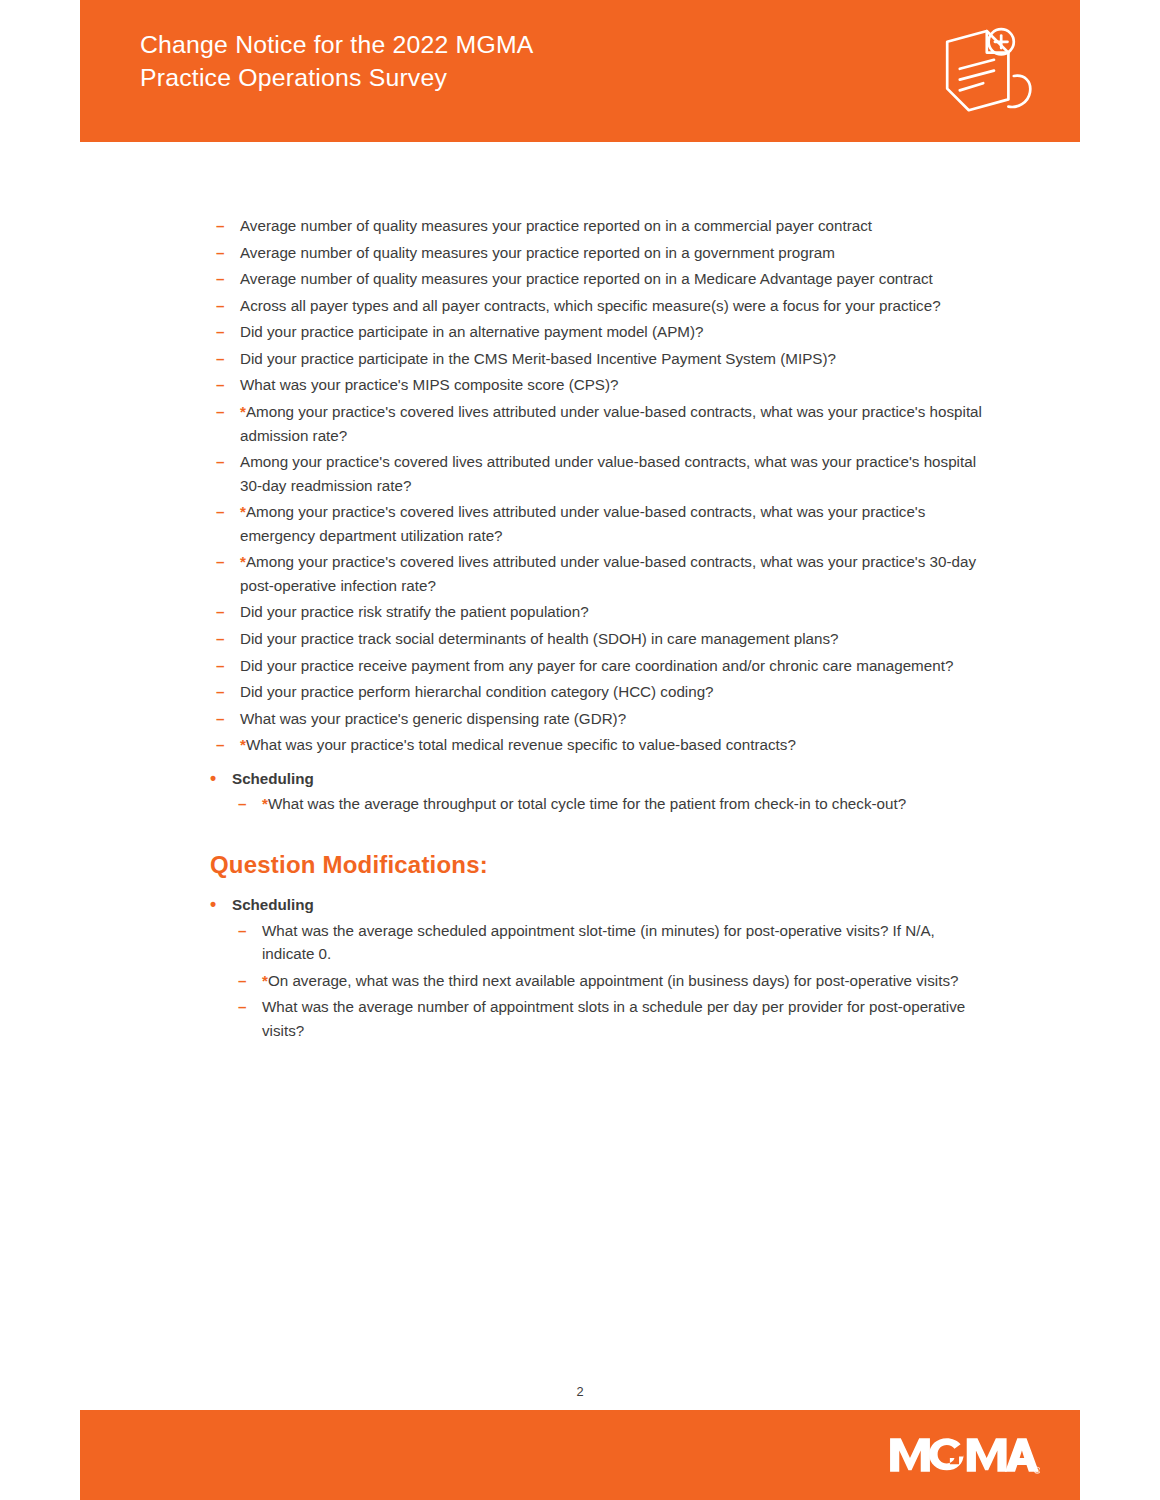Change Notice for the 2022 MGMA
Practice Operations Survey
Average number of quality measures your practice reported on in a commercial payer contract
Average number of quality measures your practice reported on in a government program
Average number of quality measures your practice reported on in a Medicare Advantage payer contract
Across all payer types and all payer contracts, which specific measure(s) were a focus for your practice?
Did your practice participate in an alternative payment model (APM)?
Did your practice participate in the CMS Merit-based Incentive Payment System (MIPS)?
What was your practice's MIPS composite score (CPS)?
*Among your practice's covered lives attributed under value-based contracts, what was your practice's hospital admission rate?
Among your practice's covered lives attributed under value-based contracts, what was your practice's hospital 30-day readmission rate?
*Among your practice's covered lives attributed under value-based contracts, what was your practice's emergency department utilization rate?
*Among your practice's covered lives attributed under value-based contracts, what was your practice's 30-day post-operative infection rate?
Did your practice risk stratify the patient population?
Did your practice track social determinants of health (SDOH) in care management plans?
Did your practice receive payment from any payer for care coordination and/or chronic care management?
Did your practice perform hierarchal condition category (HCC) coding?
What was your practice's generic dispensing rate (GDR)?
*What was your practice's total medical revenue specific to value-based contracts?
Scheduling
*What was the average throughput or total cycle time for the patient from check-in to check-out?
Question Modifications:
Scheduling
What was the average scheduled appointment slot-time (in minutes) for post-operative visits? If N/A, indicate 0.
*On average, what was the third next available appointment (in business days) for post-operative visits?
What was the average number of appointment slots in a schedule per day per provider for post-operative visits?
2
R